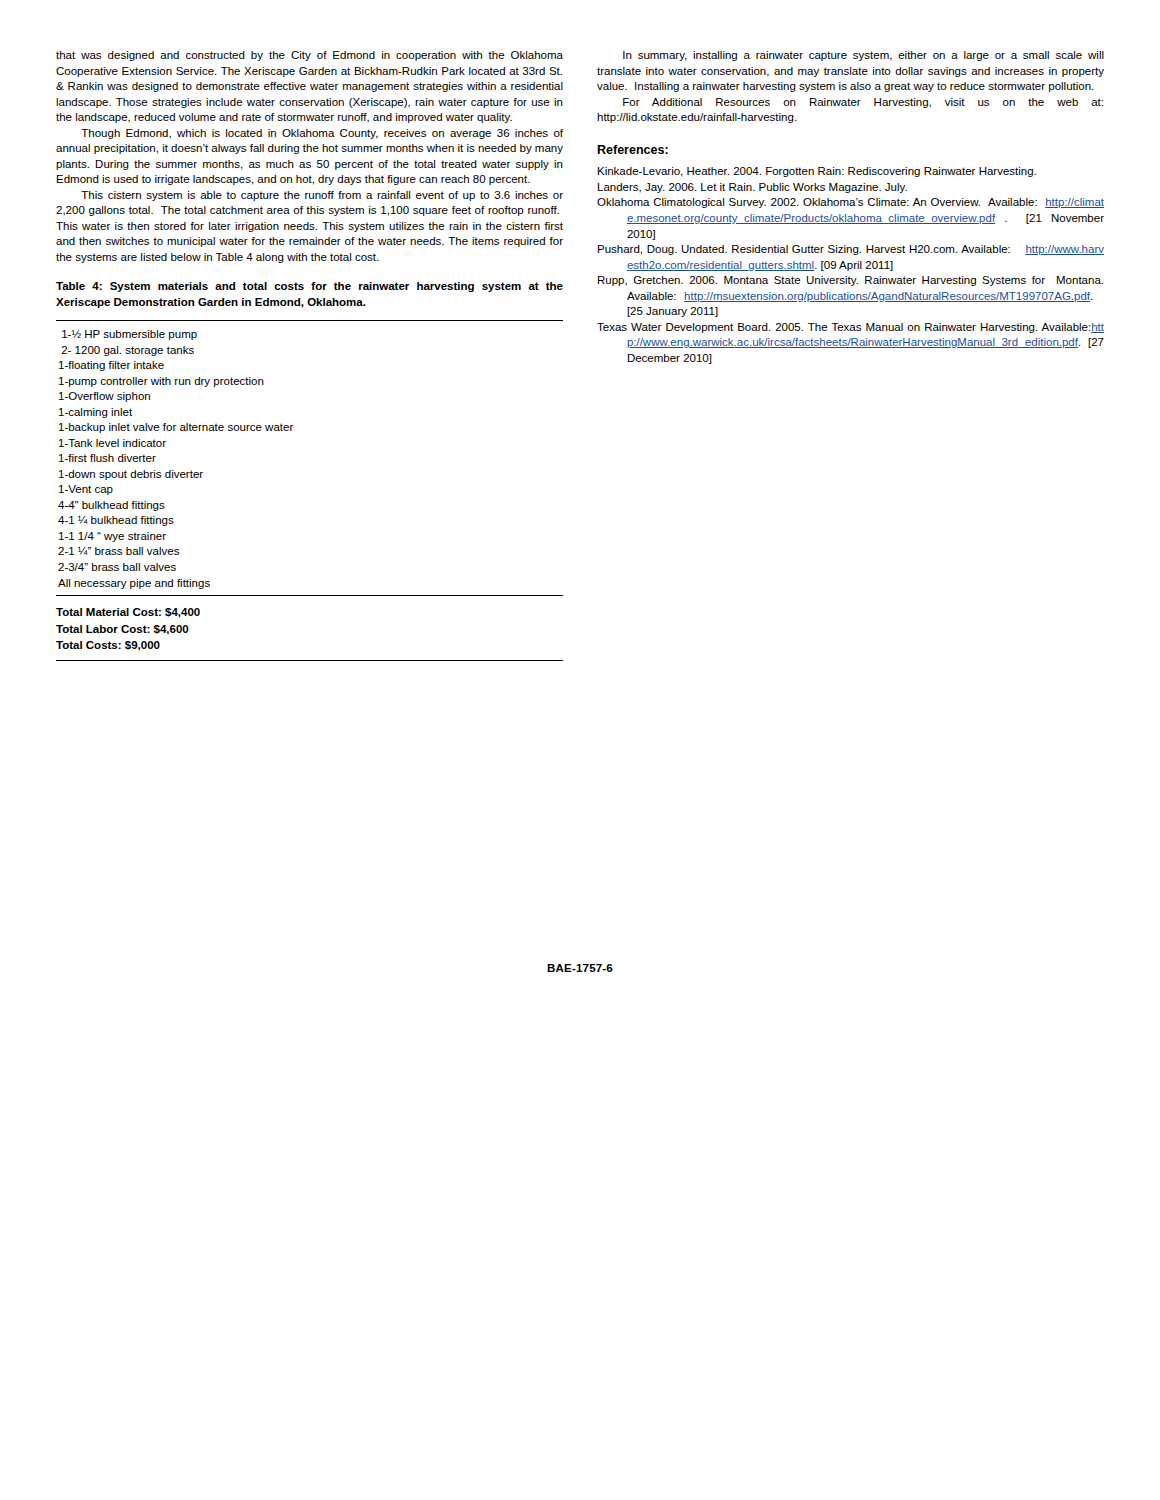that was designed and constructed by the City of Edmond in cooperation with the Oklahoma Cooperative Extension Service. The Xeriscape Garden at Bickham-Rudkin Park located at 33rd St. & Rankin was designed to demonstrate effective water management strategies within a residential landscape. Those strategies include water conservation (Xeriscape), rain water capture for use in the landscape, reduced volume and rate of stormwater runoff, and improved water quality.
Though Edmond, which is located in Oklahoma County, receives on average 36 inches of annual precipitation, it doesn’t always fall during the hot summer months when it is needed by many plants. During the summer months, as much as 50 percent of the total treated water supply in Edmond is used to irrigate landscapes, and on hot, dry days that figure can reach 80 percent.
This cistern system is able to capture the runoff from a rainfall event of up to 3.6 inches or 2,200 gallons total. The total catchment area of this system is 1,100 square feet of rooftop runoff. This water is then stored for later irrigation needs. This system utilizes the rain in the cistern first and then switches to municipal water for the remainder of the water needs. The items required for the systems are listed below in Table 4 along with the total cost.
Table 4: System materials and total costs for the rainwater harvesting system at the Xeriscape Demonstration Garden in Edmond, Oklahoma.
| 1-½ HP submersible pump |
| 2- 1200 gal. storage tanks |
| 1-floating filter intake |
| 1-pump controller with run dry protection |
| 1-Overflow siphon |
| 1-calming inlet |
| 1-backup inlet valve for alternate source water |
| 1-Tank level indicator |
| 1-first flush diverter |
| 1-down spout debris diverter |
| 1-Vent cap |
| 4-4” bulkhead fittings |
| 4-1 ¼ bulkhead fittings |
| 1-1 1/4 “ wye strainer |
| 2-1 ¼” brass ball valves |
| 2-3/4” brass ball valves |
| All necessary pipe and fittings |
Total Material Cost: $4,400
Total Labor Cost: $4,600
Total Costs: $9,000
In summary, installing a rainwater capture system, either on a large or a small scale will translate into water conservation, and may translate into dollar savings and increases in property value. Installing a rainwater harvesting system is also a great way to reduce stormwater pollution.
For Additional Resources on Rainwater Harvesting, visit us on the web at: http://lid.okstate.edu/rainfall-harvesting.
References:
Kinkade-Levario, Heather. 2004. Forgotten Rain: Rediscovering Rainwater Harvesting.
Landers, Jay. 2006. Let it Rain. Public Works Magazine. July.
Oklahoma Climatological Survey. 2002. Oklahoma’s Climate: An Overview. Available: http://climate.mesonet.org/county_climate/Products/oklahoma_climate_overview.pdf . [21 November 2010]
Pushard, Doug. Undated. Residential Gutter Sizing. Harvest H20.com. Available: http://www.harvesth2o.com/residential_gutters.shtml. [09 April 2011]
Rupp, Gretchen. 2006. Montana State University. Rainwater Harvesting Systems for Montana. Available: http://msuextension.org/publications/AgandNaturalResources/MT199707AG.pdf. [25 January 2011]
Texas Water Development Board. 2005. The Texas Manual on Rainwater Harvesting. Available:http://www.eng.warwick.ac.uk/ircsa/factsheets/RainwaterHarvestingManual_3rd edition.pdf. [27 December 2010]
BAE-1757-6